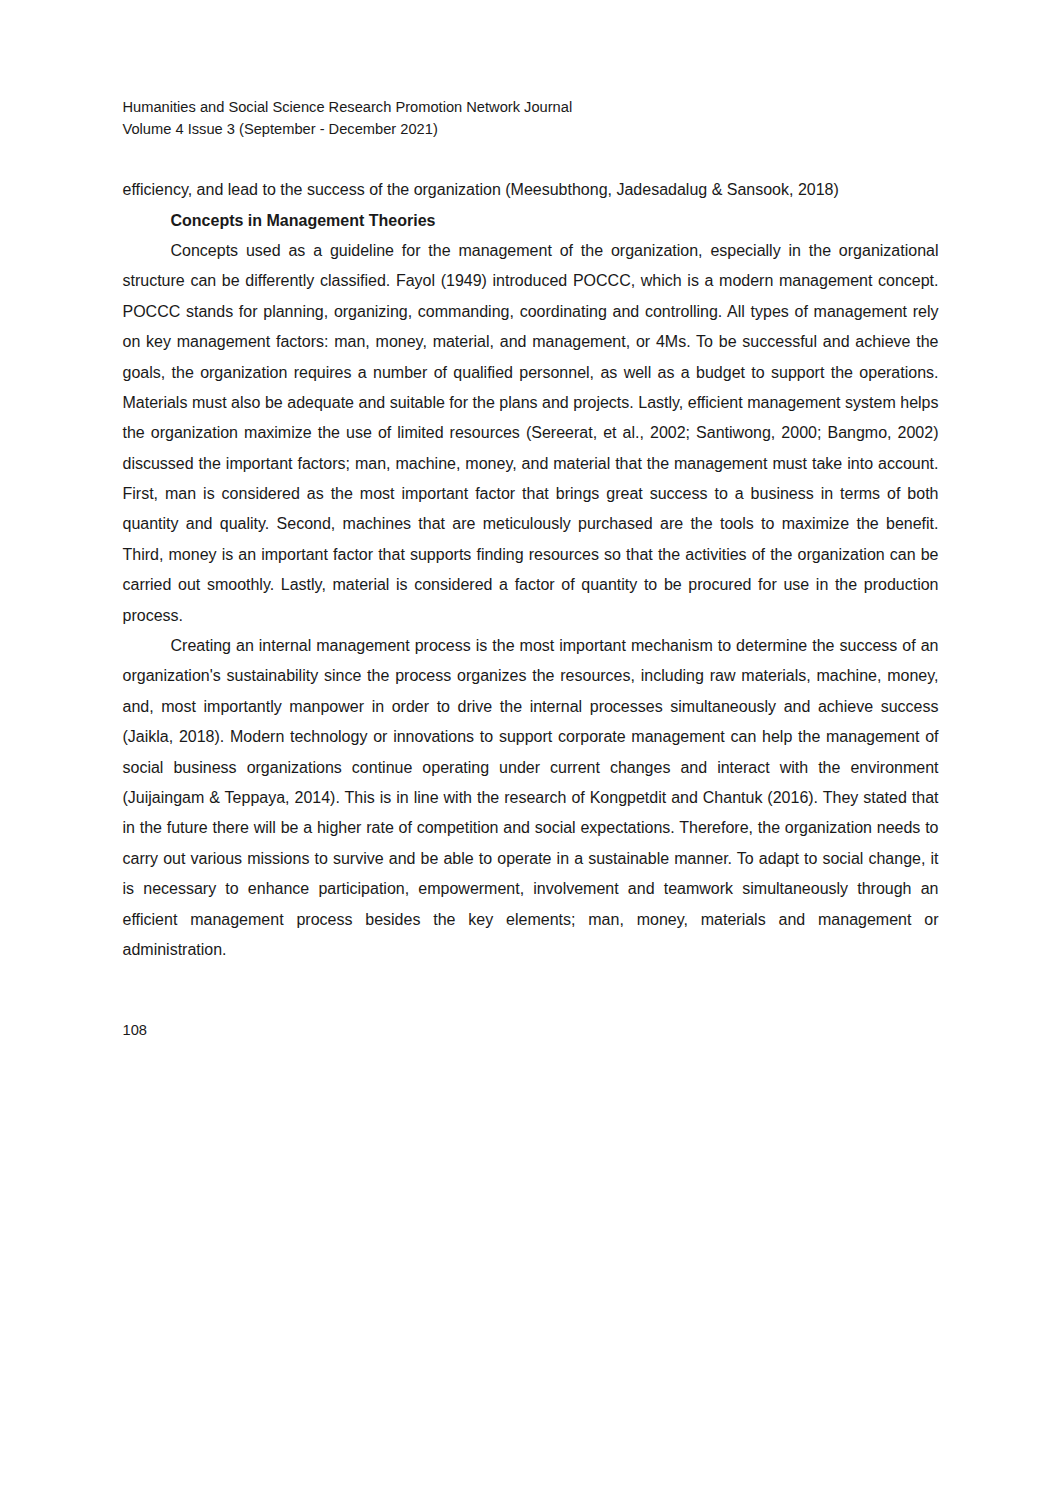Humanities and Social Science Research Promotion Network Journal
Volume 4 Issue 3 (September - December 2021)
efficiency, and lead to the success of the organization (Meesubthong, Jadesadalug & Sansook, 2018)
Concepts in Management Theories
Concepts used as a guideline for the management of the organization, especially in the organizational structure can be differently classified. Fayol (1949) introduced POCCC, which is a modern management concept. POCCC stands for planning, organizing, commanding, coordinating and controlling. All types of management rely on key management factors: man, money, material, and management, or 4Ms. To be successful and achieve the goals, the organization requires a number of qualified personnel, as well as a budget to support the operations. Materials must also be adequate and suitable for the plans and projects. Lastly, efficient management system helps the organization maximize the use of limited resources (Sereerat, et al., 2002; Santiwong, 2000; Bangmo, 2002) discussed the important factors; man, machine, money, and material that the management must take into account. First, man is considered as the most important factor that brings great success to a business in terms of both quantity and quality. Second, machines that are meticulously purchased are the tools to maximize the benefit. Third, money is an important factor that supports finding resources so that the activities of the organization can be carried out smoothly. Lastly, material is considered a factor of quantity to be procured for use in the production process.
Creating an internal management process is the most important mechanism to determine the success of an organization's sustainability since the process organizes the resources, including raw materials, machine, money, and, most importantly manpower in order to drive the internal processes simultaneously and achieve success (Jaikla, 2018). Modern technology or innovations to support corporate management can help the management of social business organizations continue operating under current changes and interact with the environment (Juijaingam & Teppaya, 2014). This is in line with the research of Kongpetdit and Chantuk (2016). They stated that in the future there will be a higher rate of competition and social expectations. Therefore, the organization needs to carry out various missions to survive and be able to operate in a sustainable manner. To adapt to social change, it is necessary to enhance participation, empowerment, involvement and teamwork simultaneously through an efficient management process besides the key elements; man, money, materials and management or administration.
108